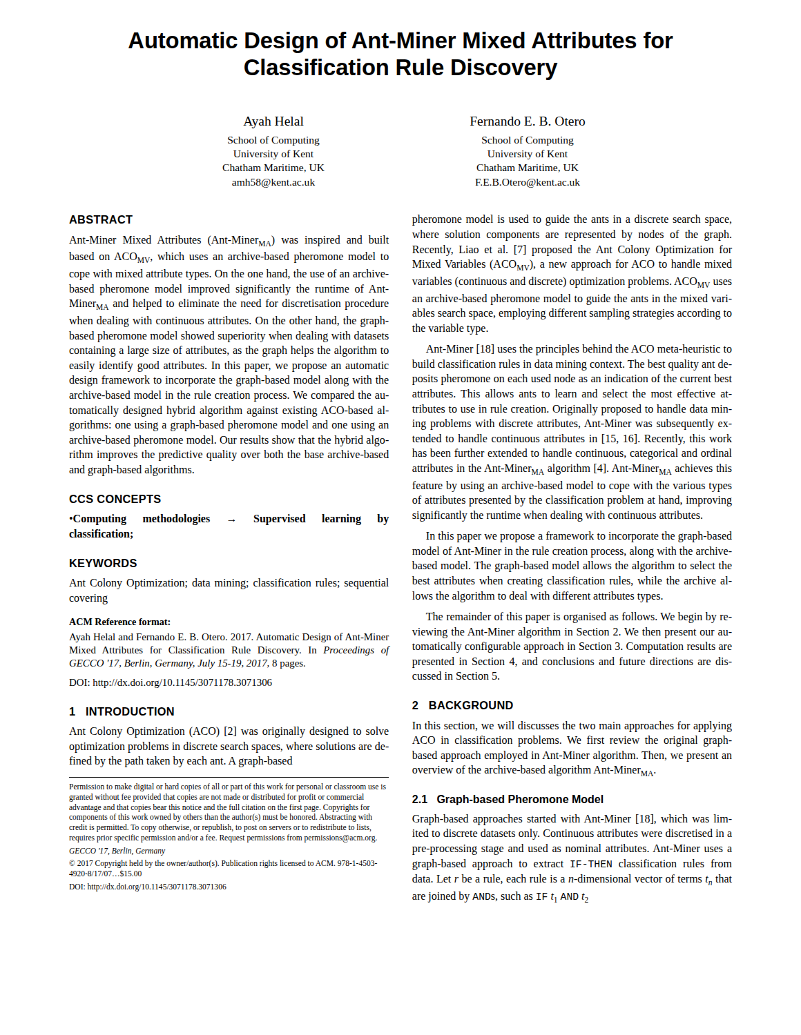Automatic Design of Ant-Miner Mixed Attributes for
Classification Rule Discovery
Ayah Helal
School of Computing
University of Kent
Chatham Maritime, UK
amh58@kent.ac.uk
Fernando E. B. Otero
School of Computing
University of Kent
Chatham Maritime, UK
F.E.B.Otero@kent.ac.uk
Abstract
Ant-Miner Mixed Attributes (Ant-MinerMA) was inspired and built based on ACOMV, which uses an archive-based pheromone model to cope with mixed attribute types. On the one hand, the use of an archive-based pheromone model improved significantly the runtime of Ant-MinerMA and helped to eliminate the need for discretisation procedure when dealing with continuous attributes. On the other hand, the graph-based pheromone model showed superiority when dealing with datasets containing a large size of attributes, as the graph helps the algorithm to easily identify good attributes. In this paper, we propose an automatic design framework to incorporate the graph-based model along with the archive-based model in the rule creation process. We compared the automatically designed hybrid algorithm against existing ACO-based algorithms: one using a graph-based pheromone model and one using an archive-based pheromone model. Our results show that the hybrid algorithm improves the predictive quality over both the base archive-based and graph-based algorithms.
CCS Concepts
•Computing methodologies → Supervised learning by classification;
Keywords
Ant Colony Optimization; data mining; classification rules; sequential covering
ACM Reference format:
Ayah Helal and Fernando E. B. Otero. 2017. Automatic Design of Ant-Miner Mixed Attributes for Classification Rule Discovery. In Proceedings of GECCO '17, Berlin, Germany, July 15-19, 2017, 8 pages.
DOI: http://dx.doi.org/10.1145/3071178.3071306
1 Introduction
Ant Colony Optimization (ACO) [2] was originally designed to solve optimization problems in discrete search spaces, where solutions are defined by the path taken by each ant. A graph-based
Permission to make digital or hard copies of all or part of this work for personal or classroom use is granted without fee provided that copies are not made or distributed for profit or commercial advantage and that copies bear this notice and the full citation on the first page. Copyrights for components of this work owned by others than the author(s) must be honored. Abstracting with credit is permitted. To copy otherwise, or republish, to post on servers or to redistribute to lists, requires prior specific permission and/or a fee. Request permissions from permissions@acm.org.
GECCO '17, Berlin, Germany
© 2017 Copyright held by the owner/author(s). Publication rights licensed to ACM. 978-1-4503-4920-8/17/07…$15.00
DOI: http://dx.doi.org/10.1145/3071178.3071306
pheromone model is used to guide the ants in a discrete search space, where solution components are represented by nodes of the graph. Recently, Liao et al. [7] proposed the Ant Colony Optimization for Mixed Variables (ACOMV), a new approach for ACO to handle mixed variables (continuous and discrete) optimization problems. ACOMV uses an archive-based pheromone model to guide the ants in the mixed variables search space, employing different sampling strategies according to the variable type.
Ant-Miner [18] uses the principles behind the ACO meta-heuristic to build classification rules in data mining context. The best quality ant deposits pheromone on each used node as an indication of the current best attributes. This allows ants to learn and select the most effective attributes to use in rule creation. Originally proposed to handle data mining problems with discrete attributes, Ant-Miner was subsequently extended to handle continuous attributes in [15, 16]. Recently, this work has been further extended to handle continuous, categorical and ordinal attributes in the Ant-MinerMA algorithm [4]. Ant-MinerMA achieves this feature by using an archive-based model to cope with the various types of attributes presented by the classification problem at hand, improving significantly the runtime when dealing with continuous attributes.
In this paper we propose a framework to incorporate the graph-based model of Ant-Miner in the rule creation process, along with the archive-based model. The graph-based model allows the algorithm to select the best attributes when creating classification rules, while the archive allows the algorithm to deal with different attributes types.
The remainder of this paper is organised as follows. We begin by reviewing the Ant-Miner algorithm in Section 2. We then present our automatically configurable approach in Section 3. Computation results are presented in Section 4, and conclusions and future directions are discussed in Section 5.
2 Background
In this section, we will discusses the two main approaches for applying ACO in classification problems. We first review the original graph-based approach employed in Ant-Miner algorithm. Then, we present an overview of the archive-based algorithm Ant-MinerMA.
2.1 Graph-based Pheromone Model
Graph-based approaches started with Ant-Miner [18], which was limited to discrete datasets only. Continuous attributes were discretised in a pre-processing stage and used as nominal attributes. Ant-Miner uses a graph-based approach to extract IF-THEN classification rules from data. Let r be a rule, each rule is a n-dimensional vector of terms tn that are joined by ANDs, such as IF t1 AND t2